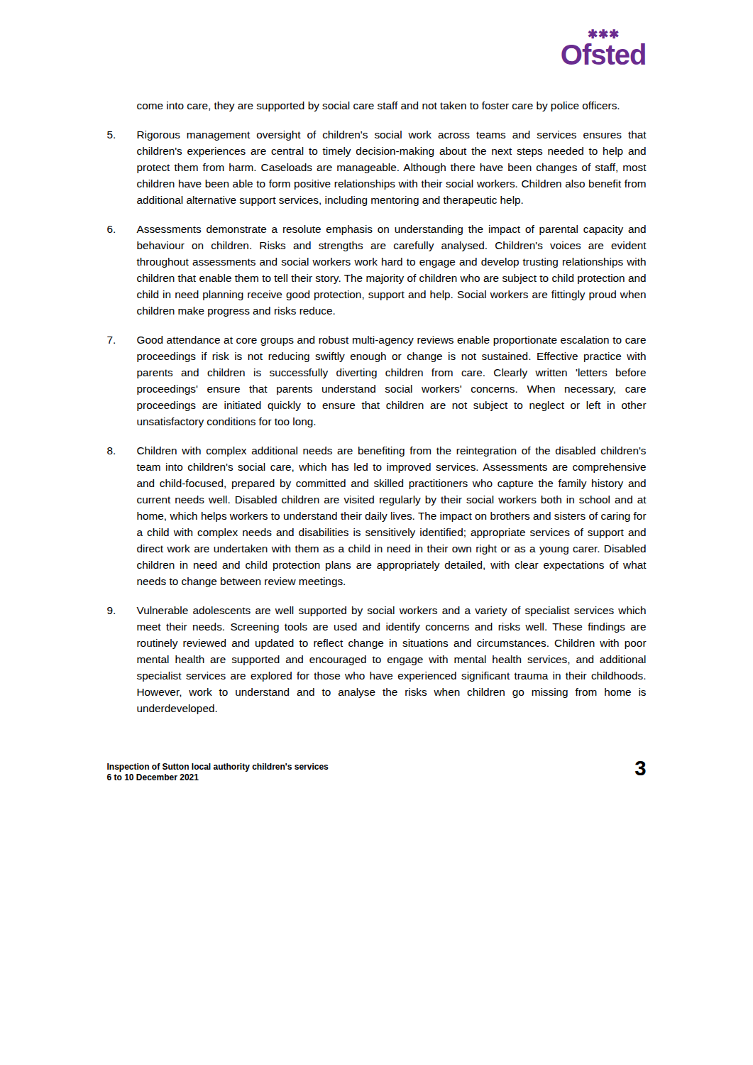✱✱✱
Ofsted
come into care, they are supported by social care staff and not taken to foster care by police officers.
5. Rigorous management oversight of children's social work across teams and services ensures that children's experiences are central to timely decision-making about the next steps needed to help and protect them from harm. Caseloads are manageable. Although there have been changes of staff, most children have been able to form positive relationships with their social workers. Children also benefit from additional alternative support services, including mentoring and therapeutic help.
6. Assessments demonstrate a resolute emphasis on understanding the impact of parental capacity and behaviour on children. Risks and strengths are carefully analysed. Children's voices are evident throughout assessments and social workers work hard to engage and develop trusting relationships with children that enable them to tell their story. The majority of children who are subject to child protection and child in need planning receive good protection, support and help. Social workers are fittingly proud when children make progress and risks reduce.
7. Good attendance at core groups and robust multi-agency reviews enable proportionate escalation to care proceedings if risk is not reducing swiftly enough or change is not sustained. Effective practice with parents and children is successfully diverting children from care. Clearly written 'letters before proceedings' ensure that parents understand social workers' concerns. When necessary, care proceedings are initiated quickly to ensure that children are not subject to neglect or left in other unsatisfactory conditions for too long.
8. Children with complex additional needs are benefiting from the reintegration of the disabled children's team into children's social care, which has led to improved services. Assessments are comprehensive and child-focused, prepared by committed and skilled practitioners who capture the family history and current needs well. Disabled children are visited regularly by their social workers both in school and at home, which helps workers to understand their daily lives. The impact on brothers and sisters of caring for a child with complex needs and disabilities is sensitively identified; appropriate services of support and direct work are undertaken with them as a child in need in their own right or as a young carer. Disabled children in need and child protection plans are appropriately detailed, with clear expectations of what needs to change between review meetings.
9. Vulnerable adolescents are well supported by social workers and a variety of specialist services which meet their needs. Screening tools are used and identify concerns and risks well. These findings are routinely reviewed and updated to reflect change in situations and circumstances. Children with poor mental health are supported and encouraged to engage with mental health services, and additional specialist services are explored for those who have experienced significant trauma in their childhoods. However, work to understand and to analyse the risks when children go missing from home is underdeveloped.
Inspection of Sutton local authority children's services
6 to 10 December 2021
3